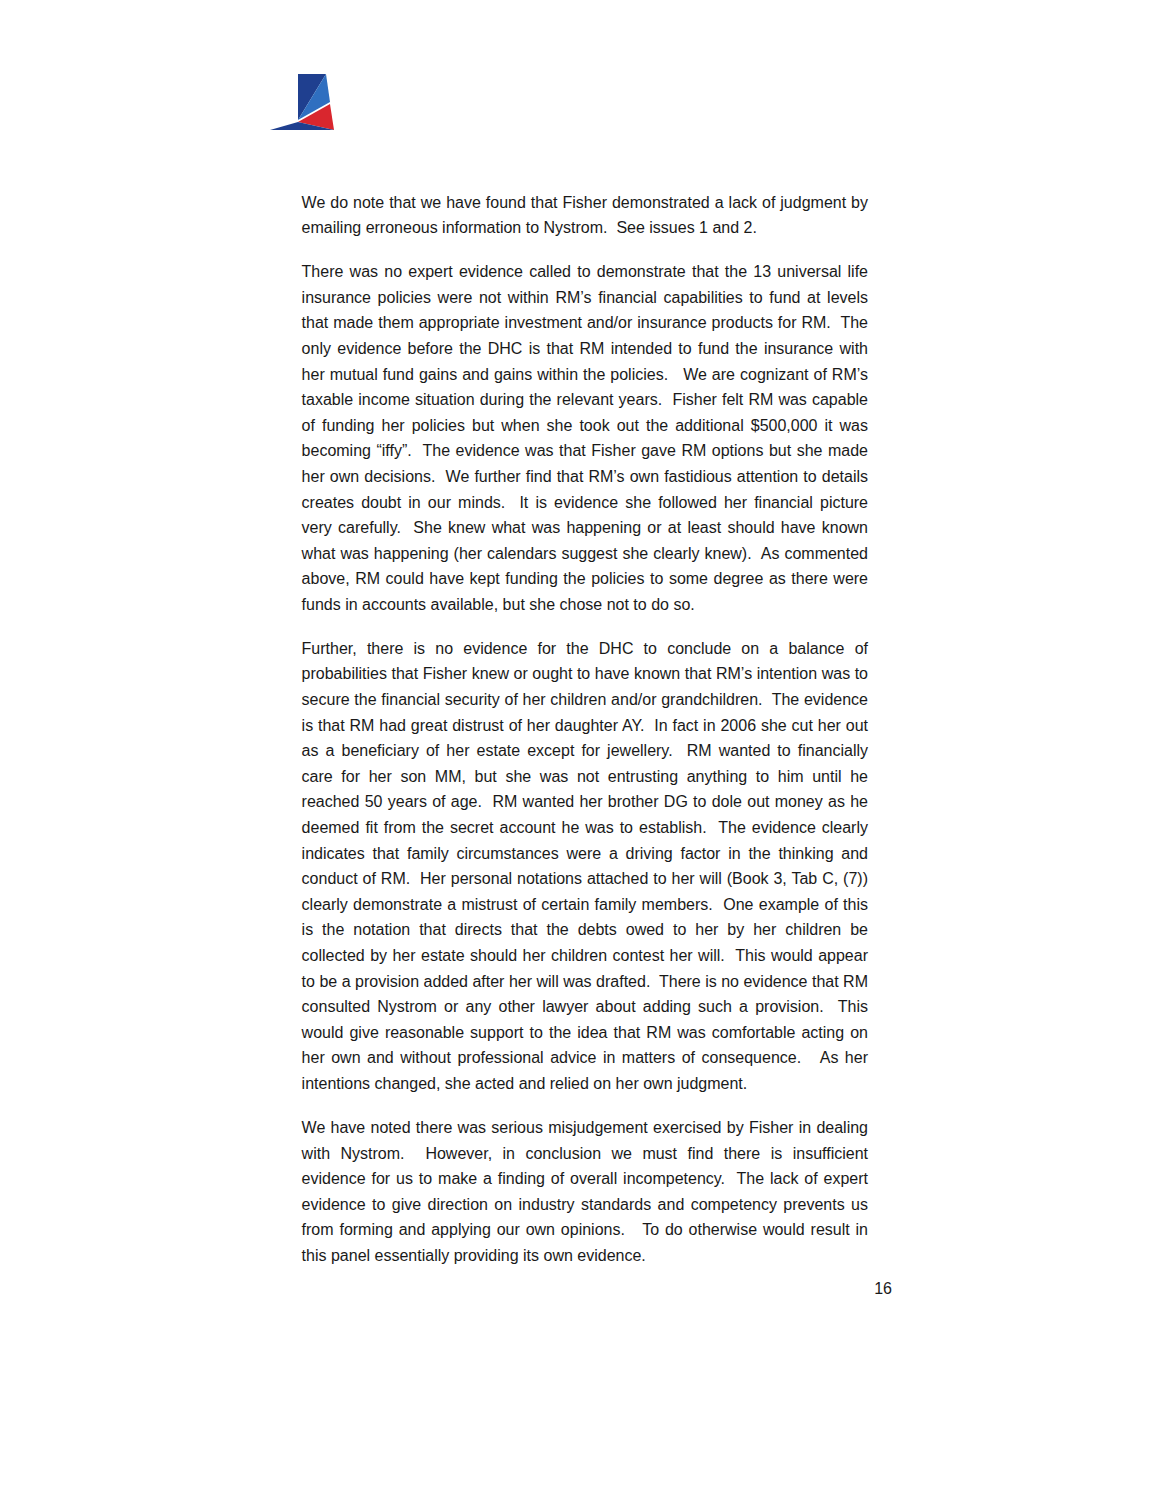We do note that we have found that Fisher demonstrated a lack of judgment by emailing erroneous information to Nystrom. See issues 1 and 2.
There was no expert evidence called to demonstrate that the 13 universal life insurance policies were not within RM’s financial capabilities to fund at levels that made them appropriate investment and/or insurance products for RM. The only evidence before the DHC is that RM intended to fund the insurance with her mutual fund gains and gains within the policies. We are cognizant of RM’s taxable income situation during the relevant years. Fisher felt RM was capable of funding her policies but when she took out the additional $500,000 it was becoming “iffy”. The evidence was that Fisher gave RM options but she made her own decisions. We further find that RM’s own fastidious attention to details creates doubt in our minds. It is evidence she followed her financial picture very carefully. She knew what was happening or at least should have known what was happening (her calendars suggest she clearly knew). As commented above, RM could have kept funding the policies to some degree as there were funds in accounts available, but she chose not to do so.
Further, there is no evidence for the DHC to conclude on a balance of probabilities that Fisher knew or ought to have known that RM’s intention was to secure the financial security of her children and/or grandchildren. The evidence is that RM had great distrust of her daughter AY. In fact in 2006 she cut her out as a beneficiary of her estate except for jewellery. RM wanted to financially care for her son MM, but she was not entrusting anything to him until he reached 50 years of age. RM wanted her brother DG to dole out money as he deemed fit from the secret account he was to establish. The evidence clearly indicates that family circumstances were a driving factor in the thinking and conduct of RM. Her personal notations attached to her will (Book 3, Tab C, (7)) clearly demonstrate a mistrust of certain family members. One example of this is the notation that directs that the debts owed to her by her children be collected by her estate should her children contest her will. This would appear to be a provision added after her will was drafted. There is no evidence that RM consulted Nystrom or any other lawyer about adding such a provision. This would give reasonable support to the idea that RM was comfortable acting on her own and without professional advice in matters of consequence. As her intentions changed, she acted and relied on her own judgment.
We have noted there was serious misjudgement exercised by Fisher in dealing with Nystrom. However, in conclusion we must find there is insufficient evidence for us to make a finding of overall incompetency. The lack of expert evidence to give direction on industry standards and competency prevents us from forming and applying our own opinions. To do otherwise would result in this panel essentially providing its own evidence.
16